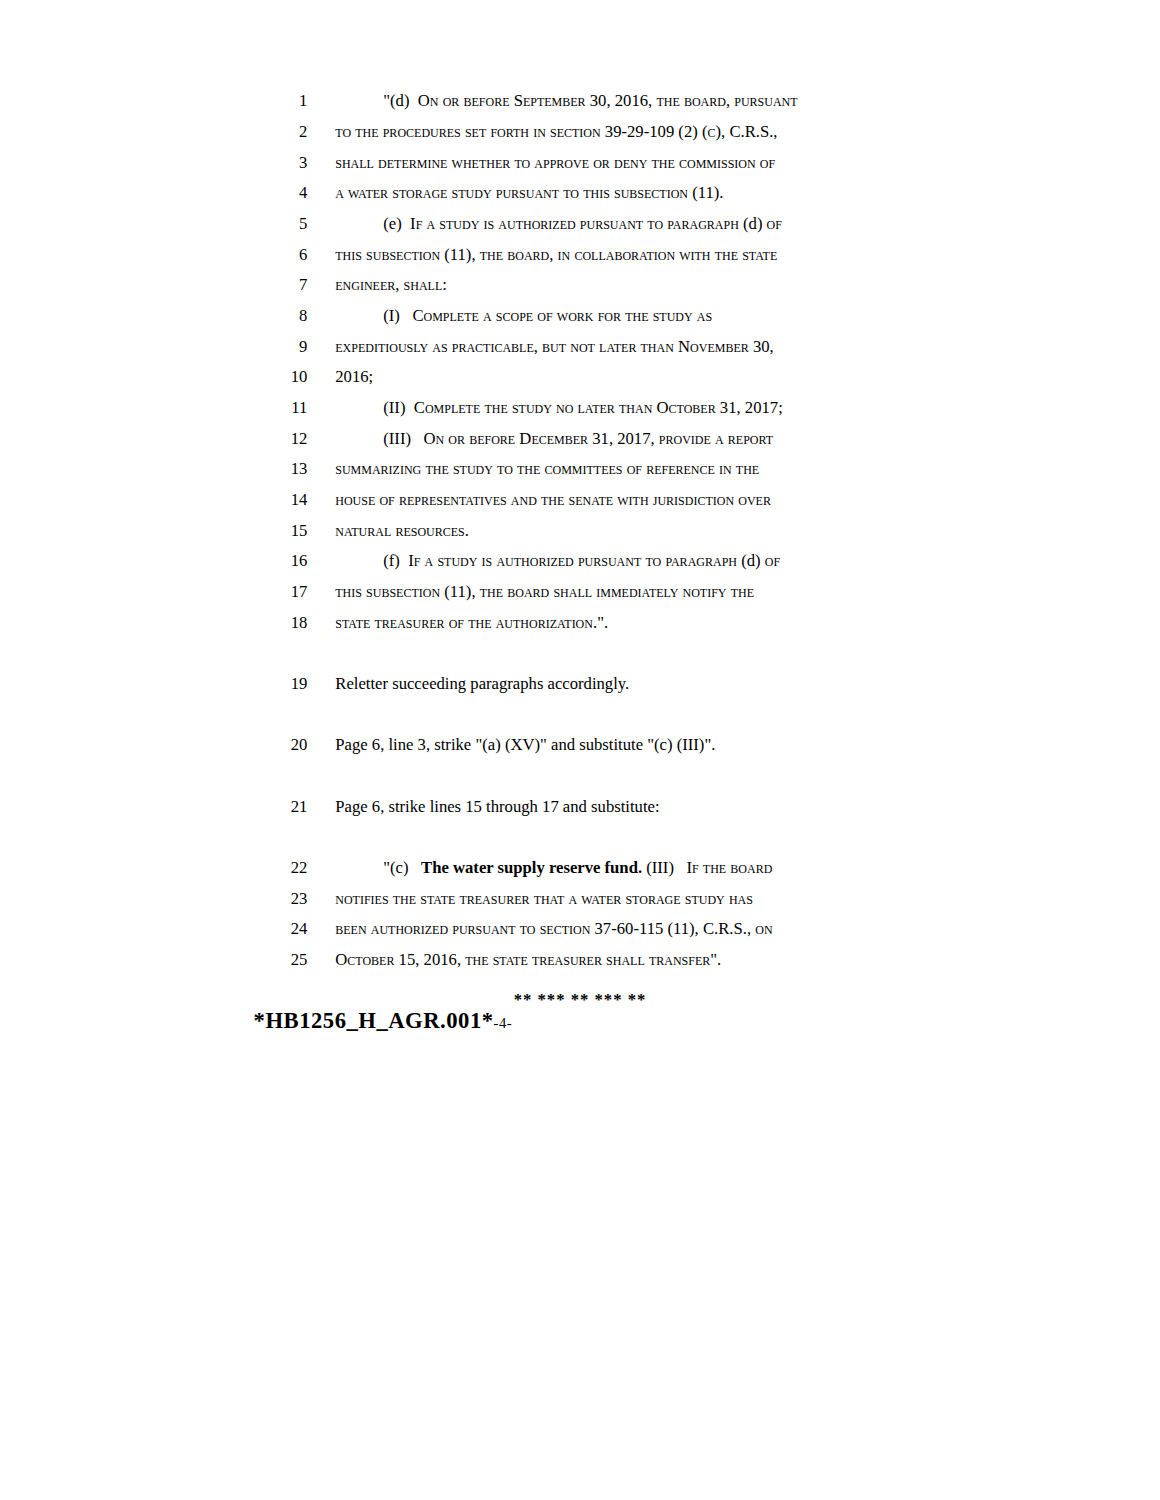| 1 | "(d) On or before September 30, 2016, the board, pursuant |
| 2 | to the procedures set forth in section 39-29-109 (2) (c), C.R.S., |
| 3 | shall determine whether to approve or deny the commission of |
| 4 | a water storage study pursuant to this subsection (11). |
| 5 | (e) If a study is authorized pursuant to paragraph (d) of |
| 6 | this subsection (11), the board, in collaboration with the state |
| 7 | engineer, shall: |
| 8 | (I) Complete a scope of work for the study as |
| 9 | expeditiously as practicable, but not later than November 30, |
| 10 | 2016; |
| 11 | (II) Complete the study no later than October 31, 2017; |
| 12 | (III) On or before December 31, 2017, provide a report |
| 13 | summarizing the study to the committees of reference in the |
| 14 | house of representatives and the senate with jurisdiction over |
| 15 | natural resources. |
| 16 | (f) If a study is authorized pursuant to paragraph (d) of |
| 17 | this subsection (11), the board shall immediately notify the |
| 18 | state treasurer of the authorization. ". |
| 19 | Reletter succeeding paragraphs accordingly. |
| 20 | Page 6, line 3, strike "(a) (XV)" and substitute "(c) (III)". |
| 21 | Page 6, strike lines 15 through 17 and substitute: |
| 22 | "(c) The water supply reserve fund. (III) If the board |
| 23 | notifies the state treasurer that a water storage study has |
| 24 | been authorized pursuant to section 37-60-115 (11), C.R.S., on |
| 25 | October 15, 2016, the state treasurer shall transfer ". |
** *** ** *** **
*HB1256_H_AGR.001*-4-